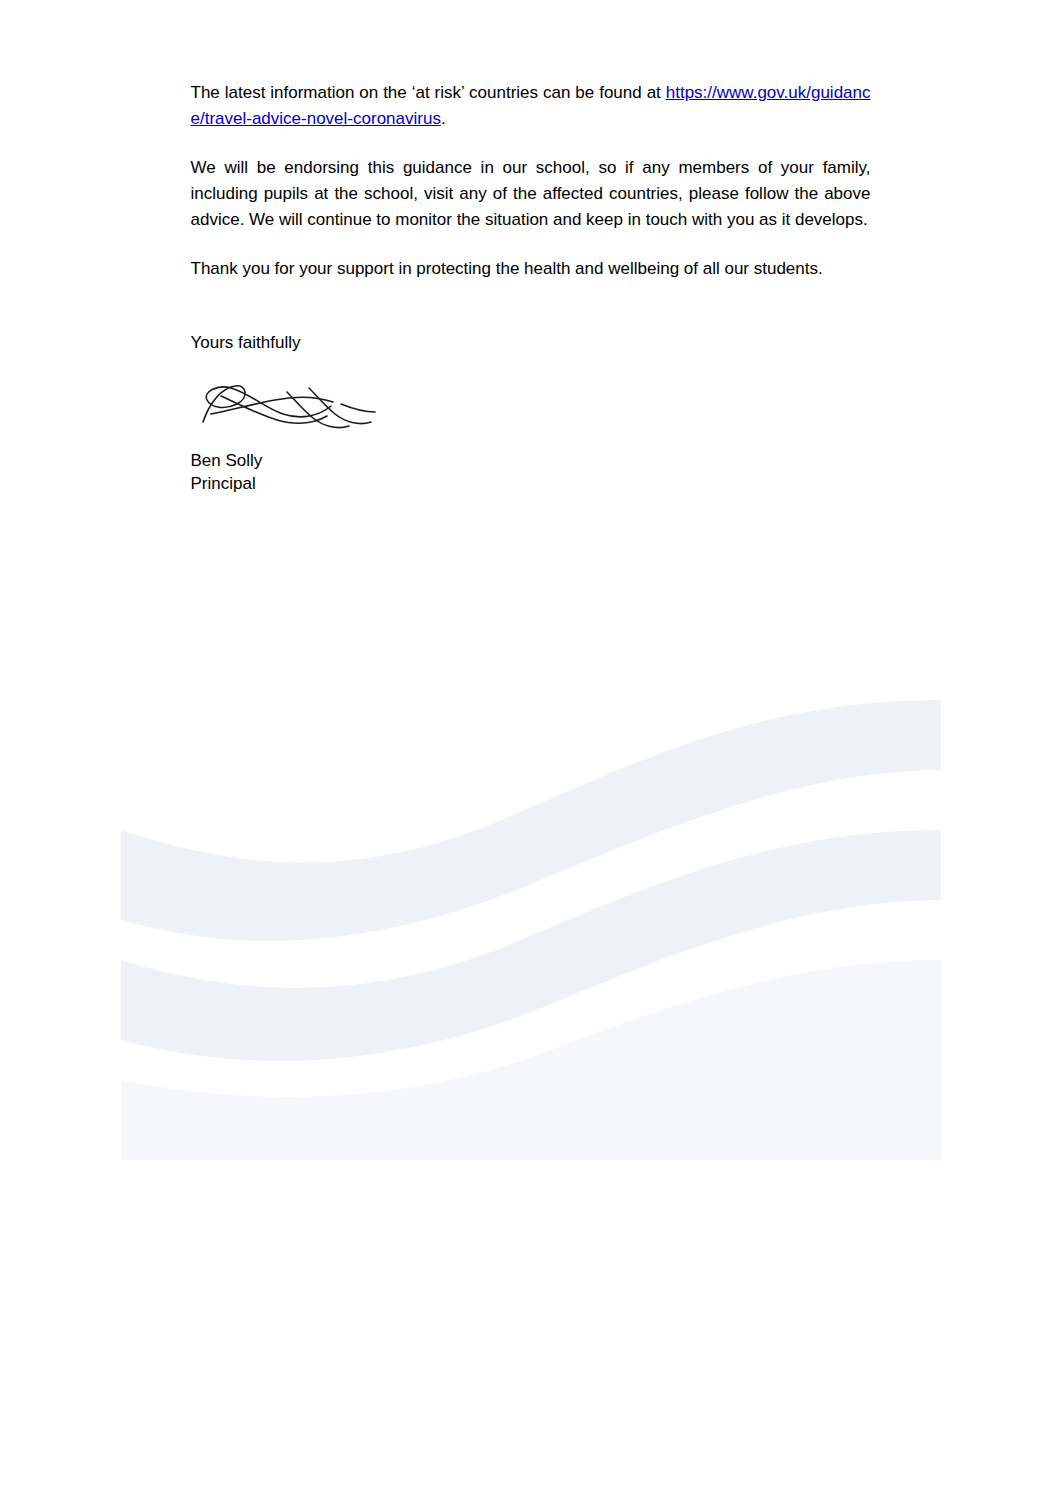The latest information on the ‘at risk’ countries can be found at https://www.gov.uk/guidance/travel-advice-novel-coronavirus.
We will be endorsing this guidance in our school, so if any members of your family, including pupils at the school, visit any of the affected countries, please follow the above advice. We will continue to monitor the situation and keep in touch with you as it develops.
Thank you for your support in protecting the health and wellbeing of all our students.
Yours faithfully
Ben Solly
Principal